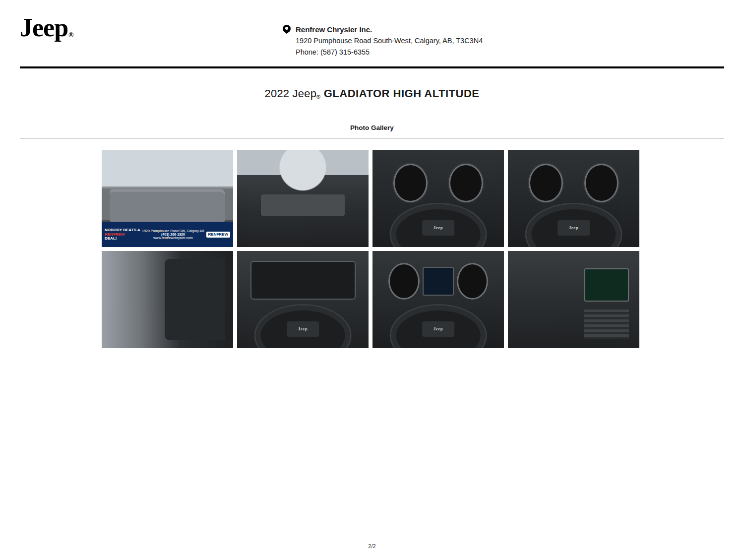Jeep®
Renfrew Chrysler Inc.
1920 Pumphouse Road South-West, Calgary, AB, T3C3N4
Phone: (587) 315-6355
2022 Jeep® GLADIATOR HIGH ALTITUDE
Photo Gallery
Nobody beats a
RENFREW
DEAL!
1920 Pumphouse Road SW, Calgary AB
(403) 266-1920
www.renfrewchrysler.com
RENFREW
Jeep
Jeep
Jeep
Jeep
2/2